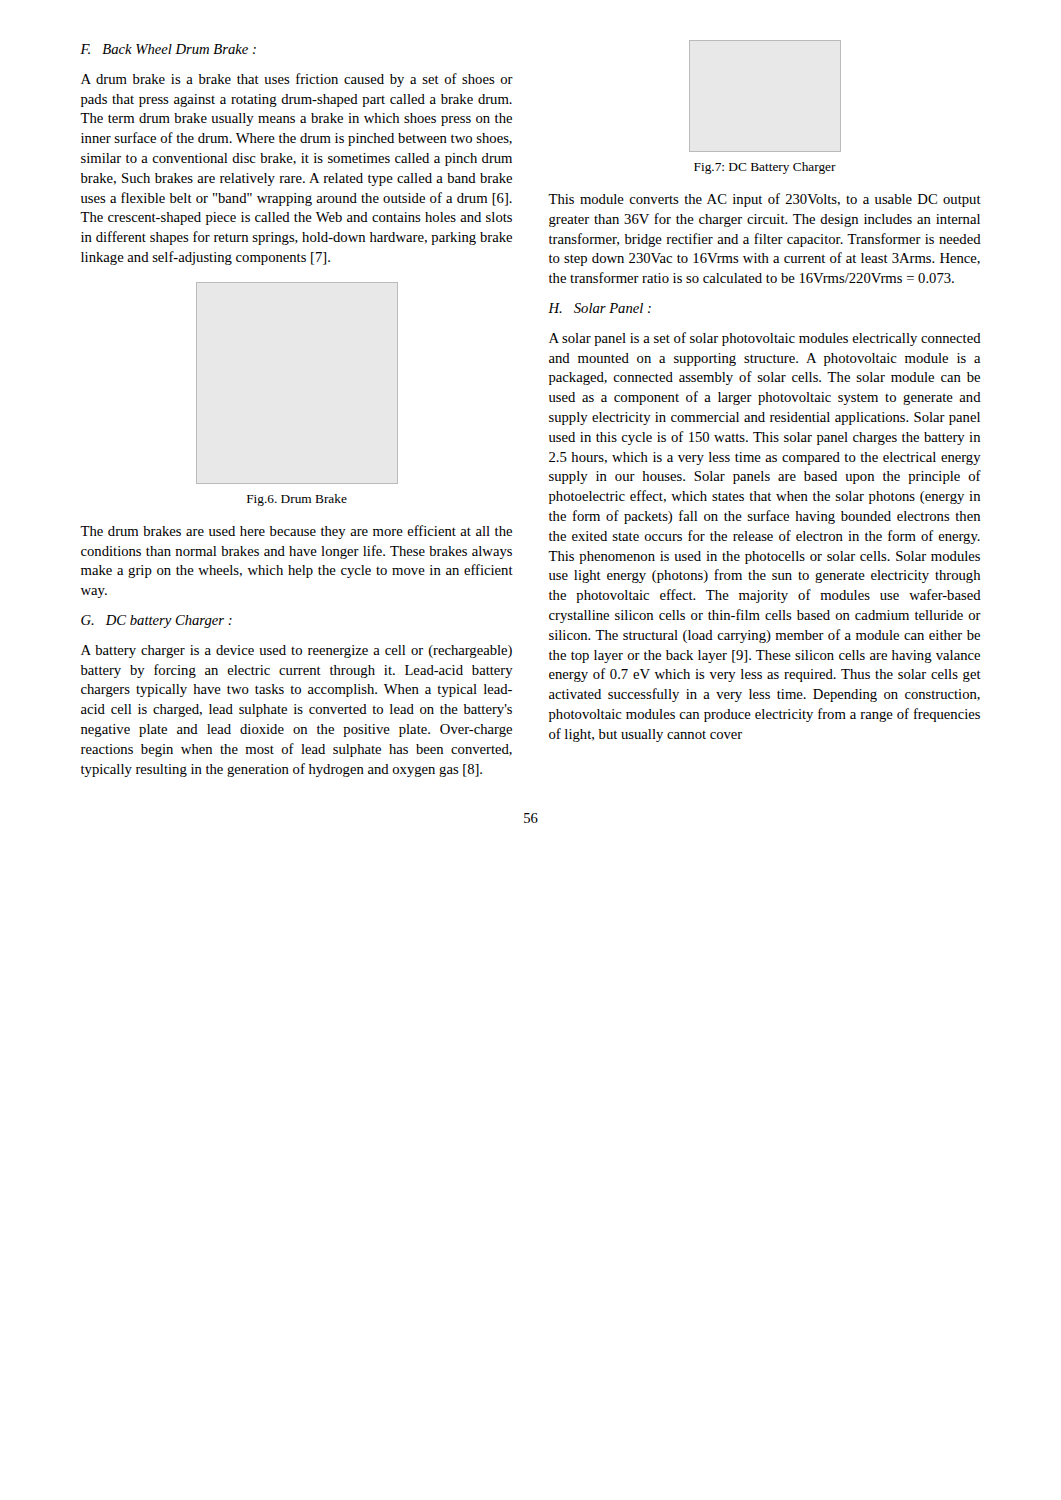F. Back Wheel Drum Brake :
A drum brake is a brake that uses friction caused by a set of shoes or pads that press against a rotating drum-shaped part called a brake drum. The term drum brake usually means a brake in which shoes press on the inner surface of the drum. Where the drum is pinched between two shoes, similar to a conventional disc brake, it is sometimes called a pinch drum brake, Such brakes are relatively rare. A related type called a band brake uses a flexible belt or "band" wrapping around the outside of a drum [6]. The crescent-shaped piece is called the Web and contains holes and slots in different shapes for return springs, hold-down hardware, parking brake linkage and self-adjusting components [7].
Fig.6. Drum Brake
The drum brakes are used here because they are more efficient at all the conditions than normal brakes and have longer life. These brakes always make a grip on the wheels, which help the cycle to move in an efficient way.
G. DC battery Charger :
A battery charger is a device used to reenergize a cell or (rechargeable) battery by forcing an electric current through it. Lead-acid battery chargers typically have two tasks to accomplish. When a typical lead-acid cell is charged, lead sulphate is converted to lead on the battery's negative plate and lead dioxide on the positive plate. Over-charge reactions begin when the most of lead sulphate has been converted, typically resulting in the generation of hydrogen and oxygen gas [8].
Fig.7: DC Battery Charger
This module converts the AC input of 230Volts, to a usable DC output greater than 36V for the charger circuit. The design includes an internal transformer, bridge rectifier and a filter capacitor. Transformer is needed to step down 230Vac to 16Vrms with a current of at least 3Arms. Hence, the transformer ratio is so calculated to be 16Vrms/220Vrms = 0.073.
H. Solar Panel :
A solar panel is a set of solar photovoltaic modules electrically connected and mounted on a supporting structure. A photovoltaic module is a packaged, connected assembly of solar cells. The solar module can be used as a component of a larger photovoltaic system to generate and supply electricity in commercial and residential applications. Solar panel used in this cycle is of 150 watts. This solar panel charges the battery in 2.5 hours, which is a very less time as compared to the electrical energy supply in our houses. Solar panels are based upon the principle of photoelectric effect, which states that when the solar photons (energy in the form of packets) fall on the surface having bounded electrons then the exited state occurs for the release of electron in the form of energy. This phenomenon is used in the photocells or solar cells. Solar modules use light energy (photons) from the sun to generate electricity through the photovoltaic effect. The majority of modules use wafer-based crystalline silicon cells or thin-film cells based on cadmium telluride or silicon. The structural (load carrying) member of a module can either be the top layer or the back layer [9]. These silicon cells are having valance energy of 0.7 eV which is very less as required. Thus the solar cells get activated successfully in a very less time. Depending on construction, photovoltaic modules can produce electricity from a range of frequencies of light, but usually cannot cover
56